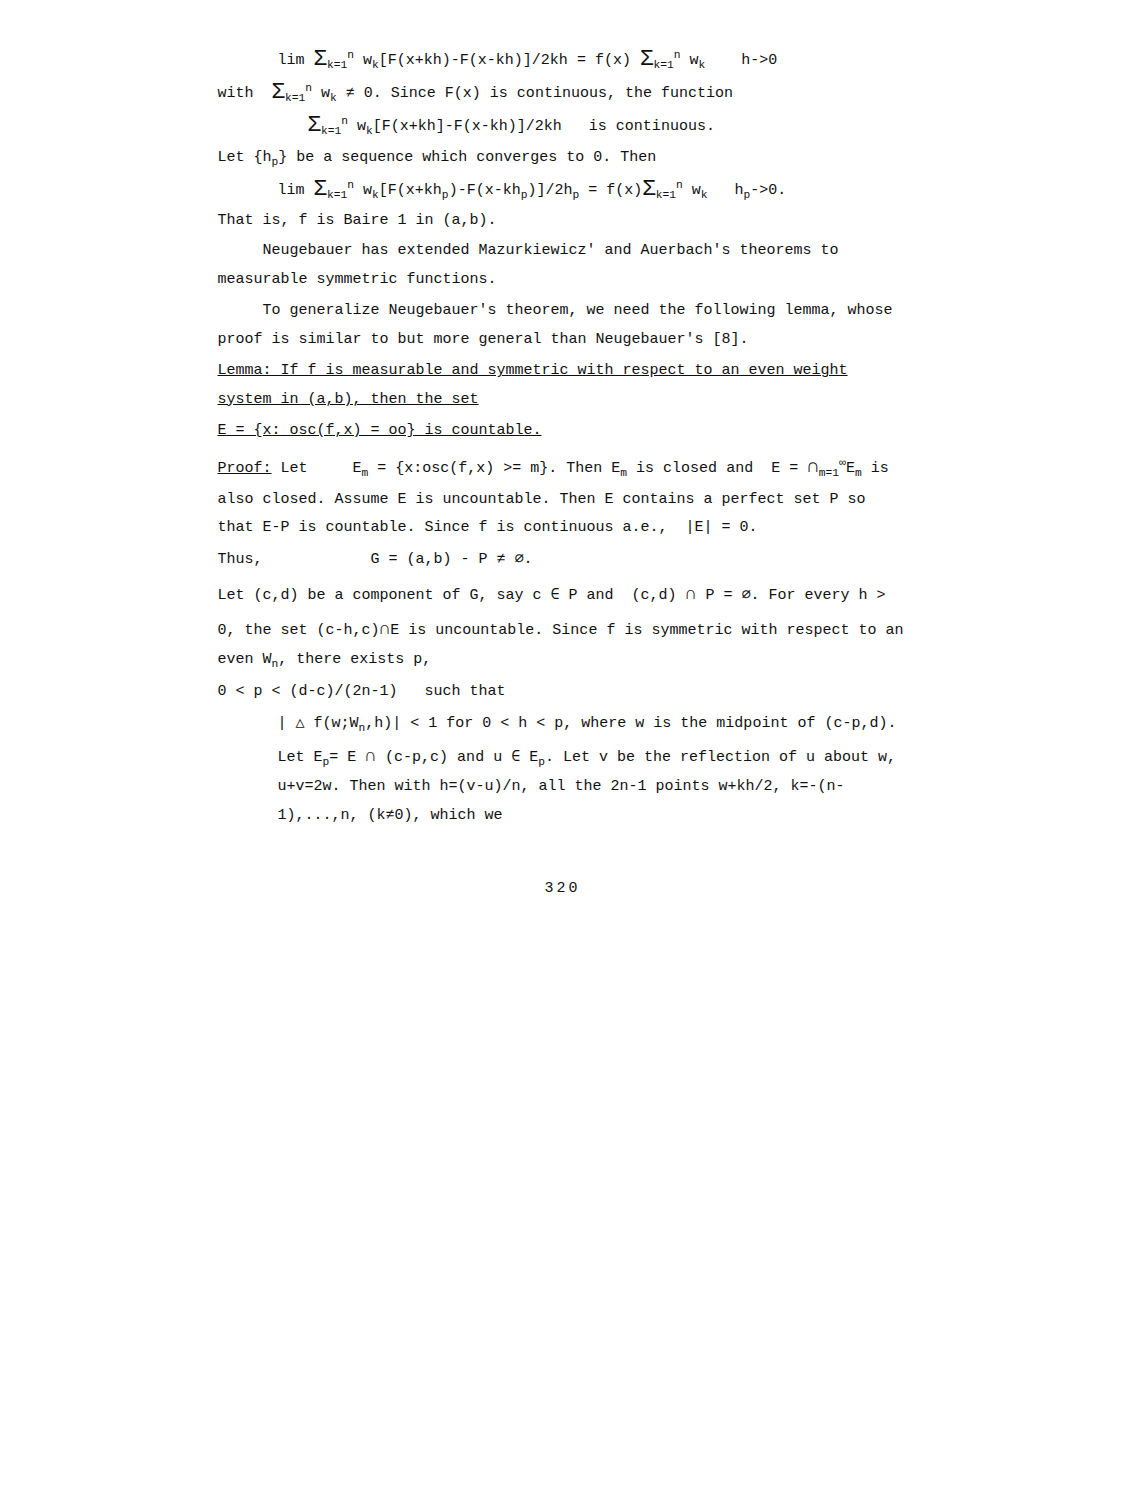lim Σk=1n wk[F(x+kh)-F(x-kh)]/2kh = f(x) Σk=1n wk h->0
with Σk=1n wk ≠ 0. Since F(x) is continuous, the function
Σk=1n wk[F(x+kh]-F(x-kh)]/2kh is continuous.
Let {hp} be a sequence which converges to 0. Then
lim Σk=1n wk[F(x+khp)-F(x-khp)]/2hp = f(x)Σk=1n wk hp->0.
That is, f is Baire 1 in (a,b).
Neugebauer has extended Mazurkiewicz' and Auerbach's theorems to measurable symmetric functions.
To generalize Neugebauer's theorem, we need the following lemma, whose proof is similar to but more general than Neugebauer's [8].
Lemma: If f is measurable and symmetric with respect to an even weight system in (a,b), then the set
E = {x: osc(f,x) = oo} is countable.
Proof: Let Em = {x:osc(f,x) >= m}. Then Em is closed and E = ∩m=1∞Em is also closed. Assume E is uncountable. Then E contains a perfect set P so that E-P is countable. Since f is continuous a.e., |E| = 0.
Thus, G = (a,b) - P ≠ ∅.
Let (c,d) be a component of G, say c ∈ P and (c,d) ∩ P = ∅. For every h > 0, the set (c-h,c)∩E is uncountable. Since f is symmetric with respect to an even Wn, there exists p,
0 < p < (d-c)/(2n-1) such that
| △ f(w;Wn,h)| < 1 for 0 < h < p, where w is the midpoint of (c-p,d). Let Ep= E ∩ (c-p,c) and u ∈ Ep. Let v be the reflection of u about w, u+v=2w. Then with h=(v-u)/n, all the 2n-1 points w+kh/2, k=-(n-1),...,n, (k≠0), which we
320